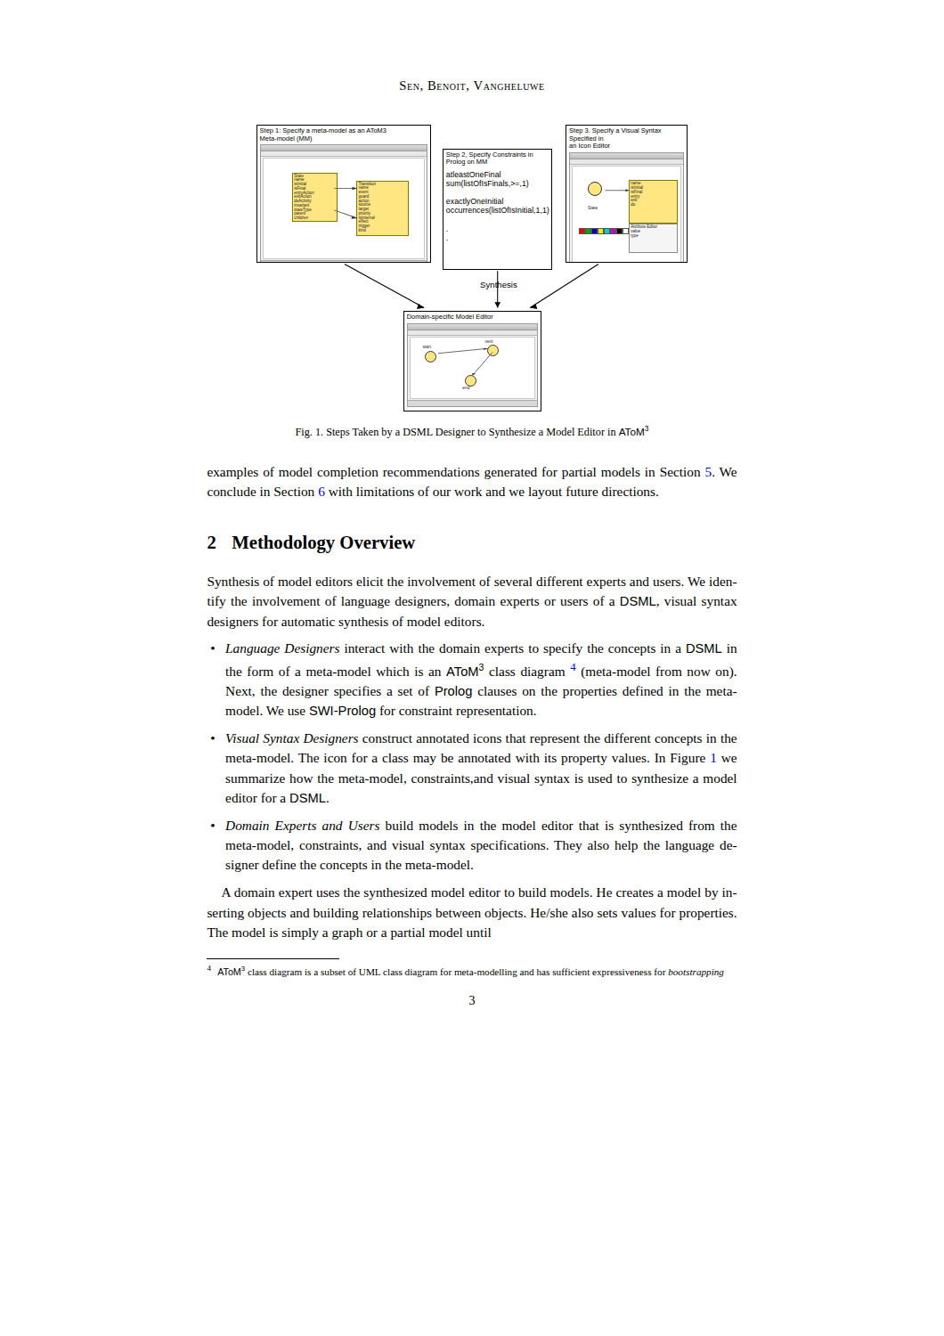Sen, Benoit, Vangheluwe
Step 1: Specify a meta-model as an AToM3
Meta-model (MM)
State
name
isInitial
isFinal
entryAction
exitAction
doActivity
invariant
stateType
parent
children
Transition
name
event
guard
action
source
target
priority
isInternal
effect
trigger
kind
Step 2, Specify Constraints in Prolog on MM
atleastOneFinal
sum(listOfIsFinals,>=,1)
exactlyOneInitial
occurrences(listOfIsInitial,1,1)
.
.
Step 3. Specify a Visual Syntax Specified in
an Icon Editor
State
name
isInitial
isFinal
entry
exit
do
Attribute Editor
value
type
Domain-specific Model Editor
start
next
end
Synthesis
Fig. 1. Steps Taken by a DSML Designer to Synthesize a Model Editor in AToM3
examples of model completion recommendations generated for partial models in Section 5. We conclude in Section 6 with limitations of our work and we layout future directions.
2 Methodology Overview
Synthesis of model editors elicit the involvement of several different experts and users. We identify the involvement of language designers, domain experts or users of a DSML, visual syntax designers for automatic synthesis of model editors.
Language Designers interact with the domain experts to specify the concepts in a DSML in the form of a meta-model which is an AToM3 class diagram 4 (meta-model from now on). Next, the designer specifies a set of Prolog clauses on the properties defined in the meta-model. We use SWI-Prolog for constraint representation.
Visual Syntax Designers construct annotated icons that represent the different concepts in the meta-model. The icon for a class may be annotated with its property values. In Figure 1 we summarize how the meta-model, constraints,and visual syntax is used to synthesize a model editor for a DSML.
Domain Experts and Users build models in the model editor that is synthesized from the meta-model, constraints, and visual syntax specifications. They also help the language designer define the concepts in the meta-model.
A domain expert uses the synthesized model editor to build models. He creates a model by inserting objects and building relationships between objects. He/she also sets values for properties. The model is simply a graph or a partial model until
4 AToM3 class diagram is a subset of UML class diagram for meta-modelling and has sufficient expressiveness for bootstrapping
3